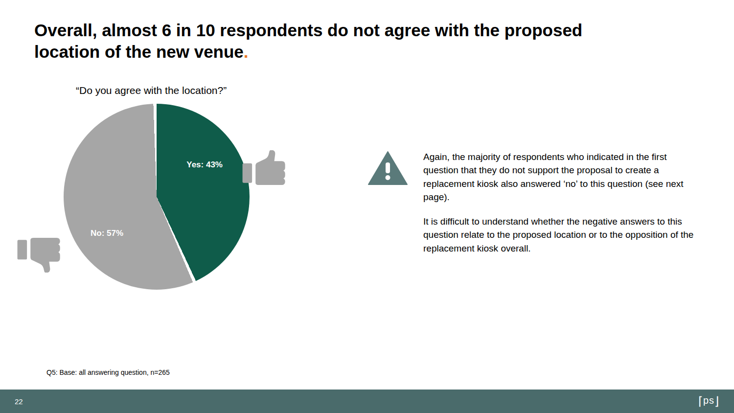Overall, almost 6 in 10 respondents do not agree with the proposed location of the new venue.
“Do you agree with the location?”
Yes: 43%
No: 57%
Again, the majority of respondents who indicated in the first question that they do not support the proposal to create a replacement kiosk also answered ‘no’ to this question (see next page).
It is difficult to understand whether the negative answers to this question relate to the proposed location or to the opposition of the replacement kiosk overall.
Q5: Base: all answering question, n=265
22 ⌈ps⌋